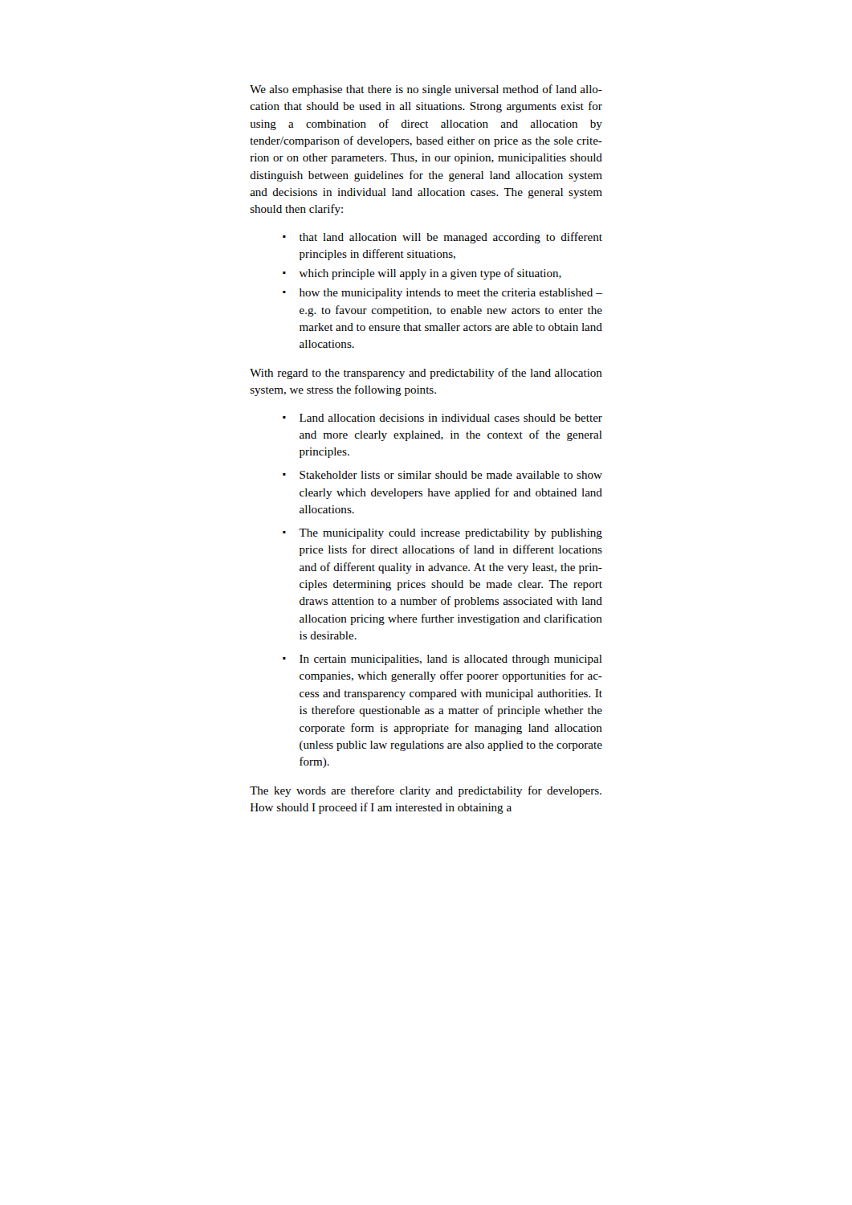We also emphasise that there is no single universal method of land allocation that should be used in all situations. Strong arguments exist for using a combination of direct allocation and allocation by tender/comparison of developers, based either on price as the sole criterion or on other parameters. Thus, in our opinion, municipalities should distinguish between guidelines for the general land allocation system and decisions in individual land allocation cases. The general system should then clarify:
that land allocation will be managed according to different principles in different situations,
which principle will apply in a given type of situation,
how the municipality intends to meet the criteria established – e.g. to favour competition, to enable new actors to enter the market and to ensure that smaller actors are able to obtain land allocations.
With regard to the transparency and predictability of the land allocation system, we stress the following points.
Land allocation decisions in individual cases should be better and more clearly explained, in the context of the general principles.
Stakeholder lists or similar should be made available to show clearly which developers have applied for and obtained land allocations.
The municipality could increase predictability by publishing price lists for direct allocations of land in different locations and of different quality in advance. At the very least, the principles determining prices should be made clear. The report draws attention to a number of problems associated with land allocation pricing where further investigation and clarification is desirable.
In certain municipalities, land is allocated through municipal companies, which generally offer poorer opportunities for access and transparency compared with municipal authorities. It is therefore questionable as a matter of principle whether the corporate form is appropriate for managing land allocation (unless public law regulations are also applied to the corporate form).
The key words are therefore clarity and predictability for developers. How should I proceed if I am interested in obtaining a